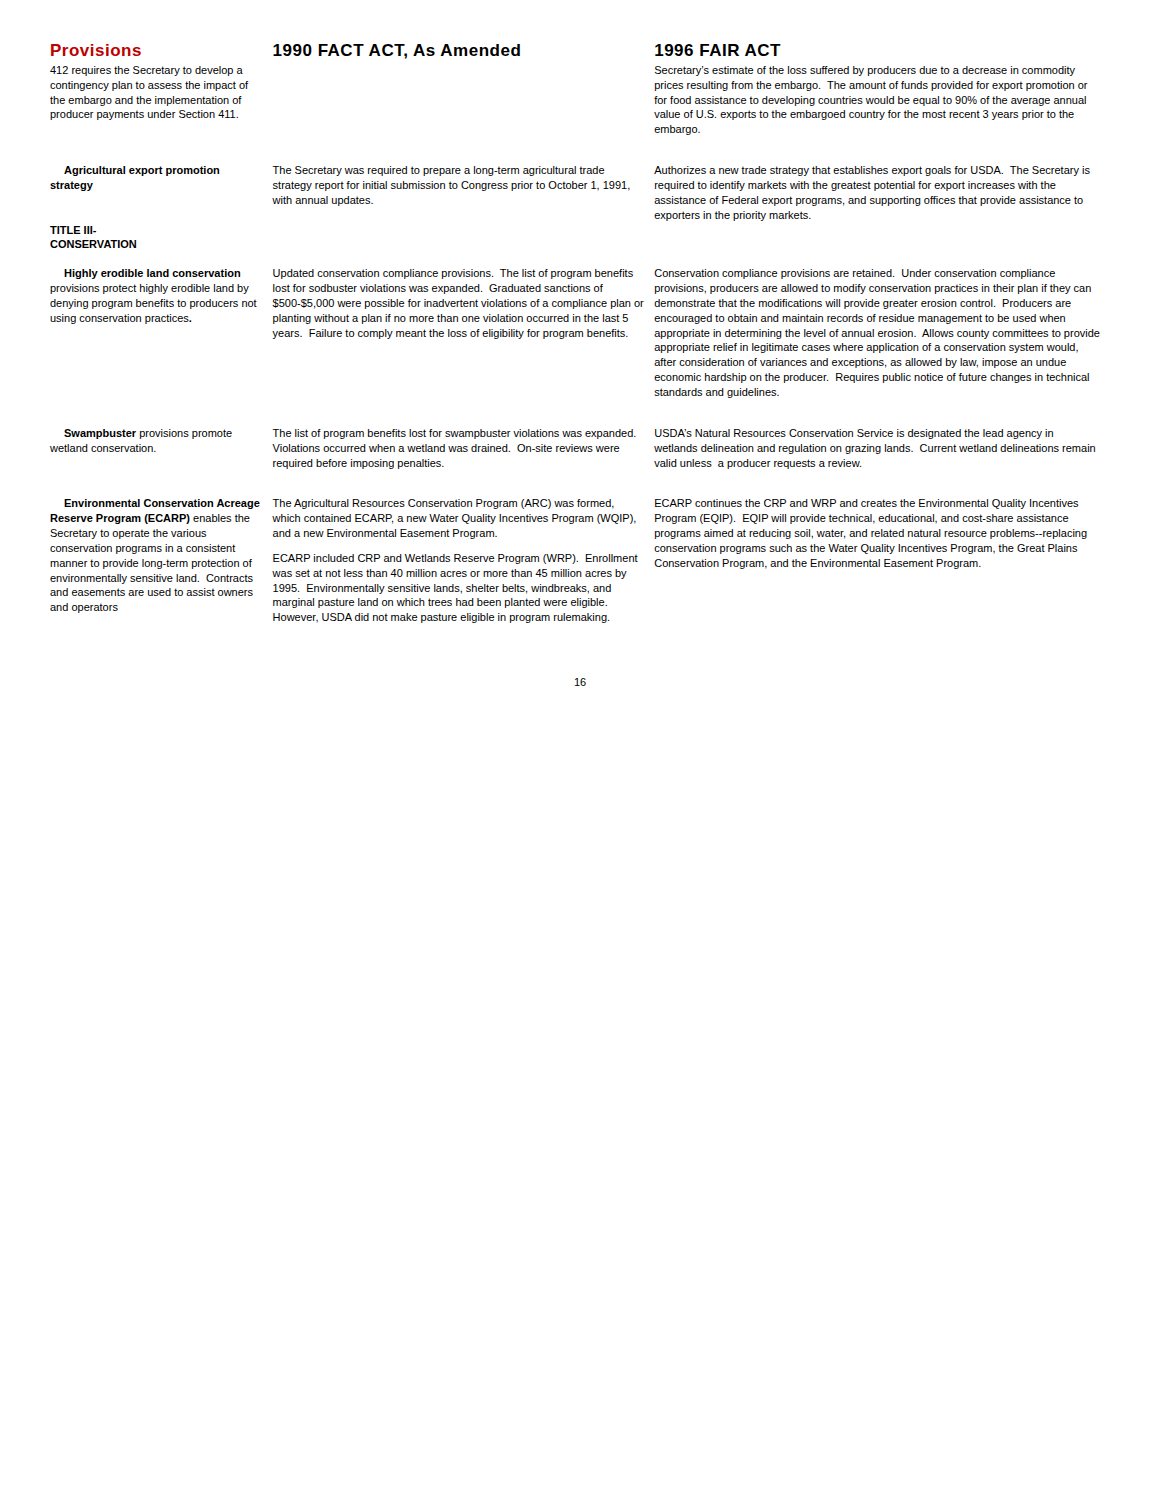| Provisions | 1990 FACT ACT, As Amended | 1996 FAIR ACT |
| 412 requires the Secretary to develop a contingency plan to assess the impact of the embargo and the implementation of producer payments under Section 411. | | Secretary’s estimate of the loss suffered by producers due to a decrease in commodity prices resulting from the embargo. The amount of funds provided for export promotion or for food assistance to developing countries would be equal to 90% of the average annual value of U.S. exports to the embargoed country for the most recent 3 years prior to the embargo. |
| Agricultural export promotion strategy | The Secretary was required to prepare a long-term agricultural trade strategy report for initial submission to Congress prior to October 1, 1991, with annual updates. | Authorizes a new trade strategy that establishes export goals for USDA. The Secretary is required to identify markets with the greatest potential for export increases with the assistance of Federal export programs, and supporting offices that provide assistance to exporters in the priority markets. |
| TITLE III- CONSERVATION | | |
| Highly erodible land conservation provisions protect highly erodible land by denying program benefits to producers not using conservation practices . | Updated conservation compliance provisions. The list of program benefits lost for sodbuster violations was expanded. Graduated sanctions of $500-$5,000 were possible for inadvertent violations of a compliance plan or planting without a plan if no more than one violation occurred in the last 5 years. Failure to comply meant the loss of eligibility for program benefits. | Conservation compliance provisions are retained. Under conservation compliance provisions, producers are allowed to modify conservation practices in their plan if they can demonstrate that the modifications will provide greater erosion control. Producers are encouraged to obtain and maintain records of residue management to be used when appropriate in determining the level of annual erosion. Allows county committees to provide appropriate relief in legitimate cases where application of a conservation system would, after consideration of variances and exceptions, as allowed by law, impose an undue economic hardship on the producer. Requires public notice of future changes in technical standards and guidelines. |
| Swampbuster provisions promote wetland conservation. | The list of program benefits lost for swampbuster violations was expanded. Violations occurred when a wetland was drained. On-site reviews were required before imposing penalties. | USDA’s Natural Resources Conservation Service is designated the lead agency in wetlands delineation and regulation on grazing lands. Current wetland delineations remain valid unless a producer requests a review. |
| Environmental Conservation Acreage Reserve Program (ECARP) enables the Secretary to operate the various conservation programs in a consistent manner to provide long-term protection of environmentally sensitive land. Contracts and easements are used to assist owners and operators | The Agricultural Resources Conservation Program (ARC) was formed, which contained ECARP, a new Water Quality Incentives Program (WQIP), and a new Environmental Easement Program. ECARP included CRP and Wetlands Reserve Program (WRP). Enrollment was set at not less than 40 million acres or more than 45 million acres by 1995. Environmentally sensitive lands, shelter belts, windbreaks, and marginal pasture land on which trees had been planted were eligible. However, USDA did not make pasture eligible in program rulemaking. | ECARP continues the CRP and WRP and creates the Environmental Quality Incentives Program (EQIP). EQIP will provide technical, educational, and cost-share assistance programs aimed at reducing soil, water, and related natural resource problems--replacing conservation programs such as the Water Quality Incentives Program, the Great Plains Conservation Program, and the Environmental Easement Program. |
16